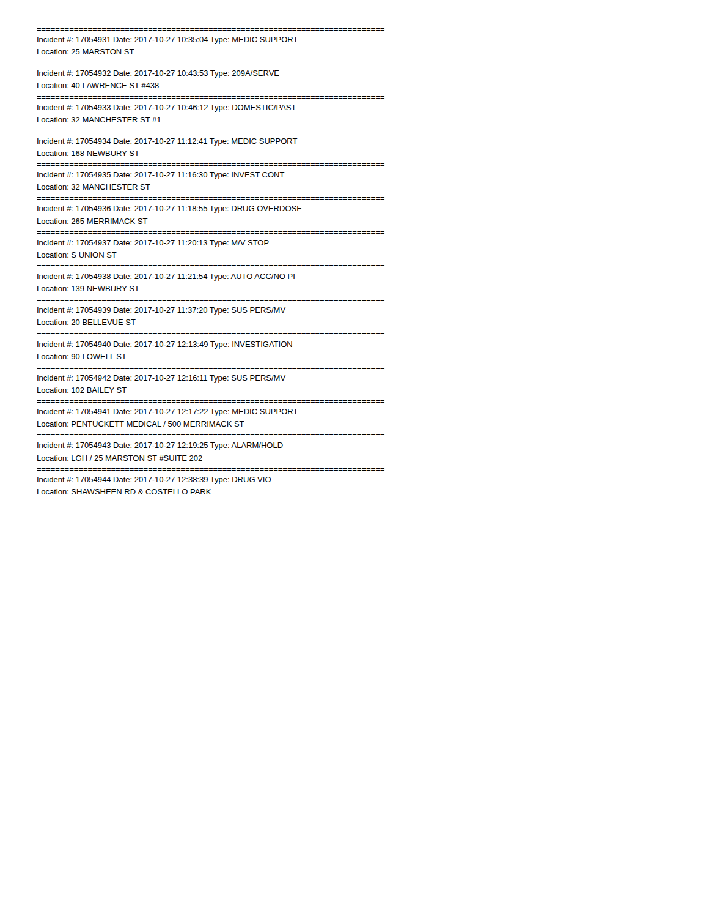===========================================================================
Incident #: 17054931 Date: 2017-10-27 10:35:04 Type: MEDIC SUPPORT
Location: 25 MARSTON ST
===========================================================================
Incident #: 17054932 Date: 2017-10-27 10:43:53 Type: 209A/SERVE
Location: 40 LAWRENCE ST #438
===========================================================================
Incident #: 17054933 Date: 2017-10-27 10:46:12 Type: DOMESTIC/PAST
Location: 32 MANCHESTER ST #1
===========================================================================
Incident #: 17054934 Date: 2017-10-27 11:12:41 Type: MEDIC SUPPORT
Location: 168 NEWBURY ST
===========================================================================
Incident #: 17054935 Date: 2017-10-27 11:16:30 Type: INVEST CONT
Location: 32 MANCHESTER ST
===========================================================================
Incident #: 17054936 Date: 2017-10-27 11:18:55 Type: DRUG OVERDOSE
Location: 265 MERRIMACK ST
===========================================================================
Incident #: 17054937 Date: 2017-10-27 11:20:13 Type: M/V STOP
Location: S UNION ST
===========================================================================
Incident #: 17054938 Date: 2017-10-27 11:21:54 Type: AUTO ACC/NO PI
Location: 139 NEWBURY ST
===========================================================================
Incident #: 17054939 Date: 2017-10-27 11:37:20 Type: SUS PERS/MV
Location: 20 BELLEVUE ST
===========================================================================
Incident #: 17054940 Date: 2017-10-27 12:13:49 Type: INVESTIGATION
Location: 90 LOWELL ST
===========================================================================
Incident #: 17054942 Date: 2017-10-27 12:16:11 Type: SUS PERS/MV
Location: 102 BAILEY ST
===========================================================================
Incident #: 17054941 Date: 2017-10-27 12:17:22 Type: MEDIC SUPPORT
Location: PENTUCKETT MEDICAL / 500 MERRIMACK ST
===========================================================================
Incident #: 17054943 Date: 2017-10-27 12:19:25 Type: ALARM/HOLD
Location: LGH / 25 MARSTON ST #SUITE 202
===========================================================================
Incident #: 17054944 Date: 2017-10-27 12:38:39 Type: DRUG VIO
Location: SHAWSHEEN RD & COSTELLO PARK